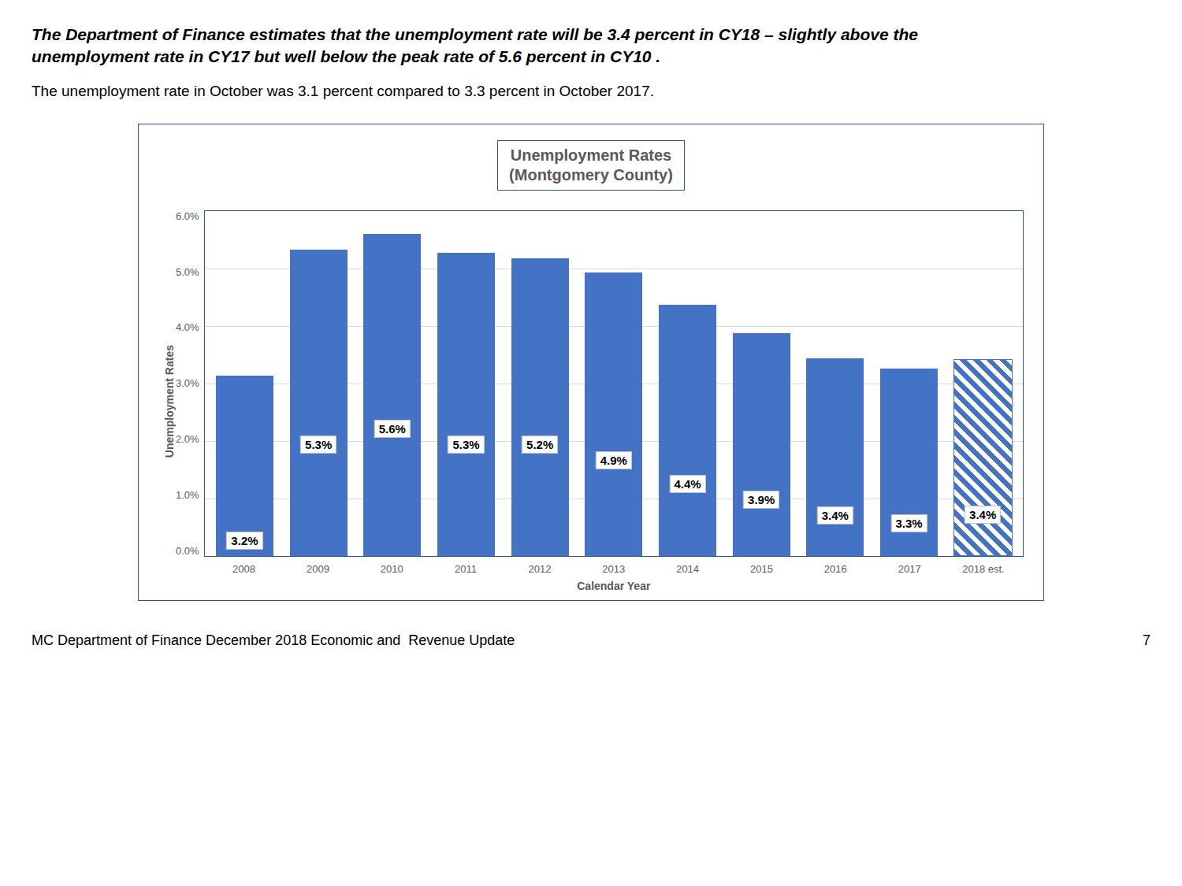The Department of Finance estimates that the unemployment rate will be 3.4 percent in CY18 – slightly above the unemployment rate in CY17 but well below the peak rate of 5.6 percent in CY10 .
The unemployment rate in October was 3.1 percent compared to 3.3 percent in October 2017.
Unemployment Rates
(Montgomery County)
Unemployment Rates
6.0%
5.0%
4.0%
3.0%
2.0%
1.0%
0.0%
3.2%
5.3%
5.6%
5.3%
5.2%
4.9%
4.4%
3.9%
3.4%
3.3%
3.4%
2008
2009
2010
2011
2012
2013
2014
2015
2016
2017
2018 est.
Calendar Year
MC Department of Finance December 2018 Economic and Revenue Update
7